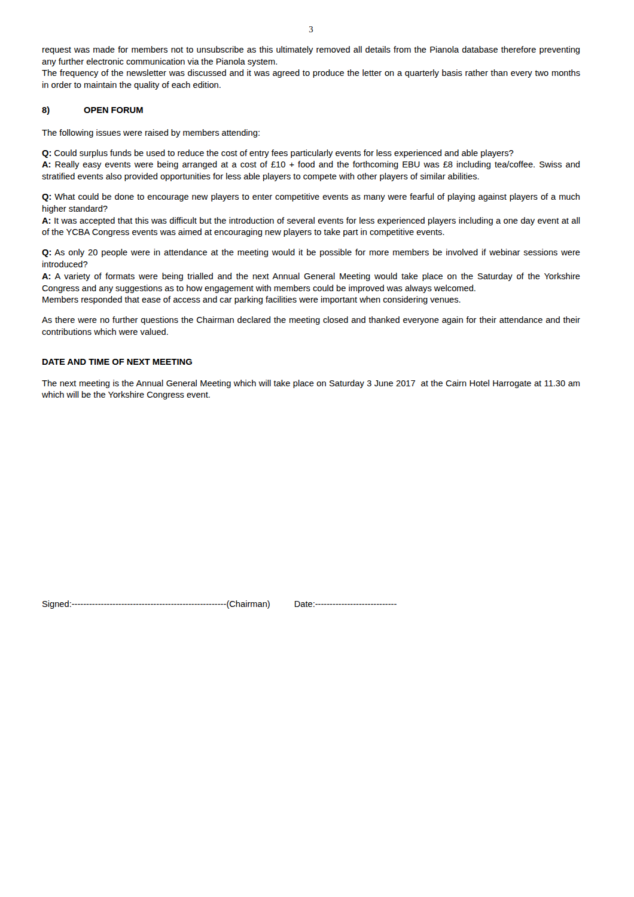3
request was made for members not to unsubscribe as this ultimately removed all details from the Pianola database therefore preventing any further electronic communication via the Pianola system.
The frequency of the newsletter was discussed and it was agreed to produce the letter on a quarterly basis rather than every two months in order to maintain the quality of each edition.
8) OPEN FORUM
The following issues were raised by members attending:
Q: Could surplus funds be used to reduce the cost of entry fees particularly events for less experienced and able players?
A: Really easy events were being arranged at a cost of £10 + food and the forthcoming EBU was £8 including tea/coffee. Swiss and stratified events also provided opportunities for less able players to compete with other players of similar abilities.
Q: What could be done to encourage new players to enter competitive events as many were fearful of playing against players of a much higher standard?
A: It was accepted that this was difficult but the introduction of several events for less experienced players including a one day event at all of the YCBA Congress events was aimed at encouraging new players to take part in competitive events.
Q: As only 20 people were in attendance at the meeting would it be possible for more members be involved if webinar sessions were introduced?
A: A variety of formats were being trialled and the next Annual General Meeting would take place on the Saturday of the Yorkshire Congress and any suggestions as to how engagement with members could be improved was always welcomed.
Members responded that ease of access and car parking facilities were important when considering venues.
As there were no further questions the Chairman declared the meeting closed and thanked everyone again for their attendance and their contributions which were valued.
DATE AND TIME OF NEXT MEETING
The next meeting is the Annual General Meeting which will take place on Saturday 3 June 2017 at the Cairn Hotel Harrogate at 11.30 am which will be the Yorkshire Congress event.
Signed:-----------------------------------------------------(Chairman) Date:----------------------------